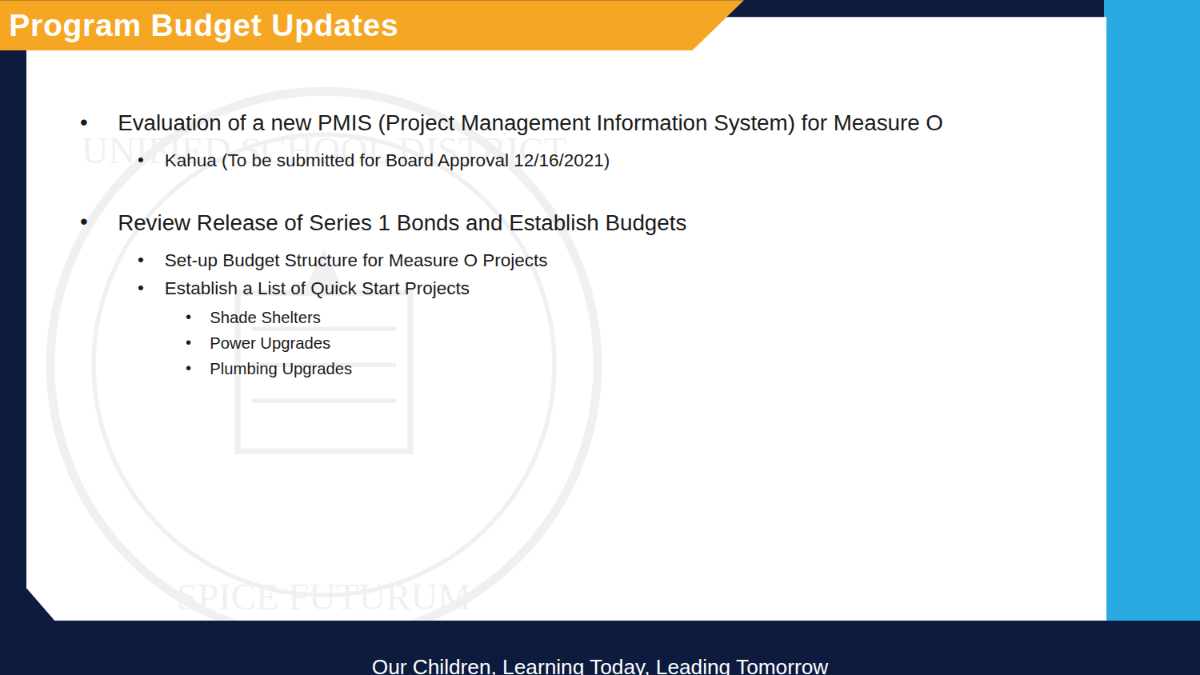UNIFIED SCHOOL DISTRICT SPICE FUTURUM
Program Budget Updates
Evaluation of a new PMIS (Project Management Information System) for Measure O
Kahua (To be submitted for Board Approval 12/16/2021)
Review Release of Series 1 Bonds and Establish Budgets
Set-up Budget Structure for Measure O Projects
Establish a List of Quick Start Projects
Shade Shelters
Power Upgrades
Plumbing Upgrades
Our Children, Learning Today, Leading Tomorrow